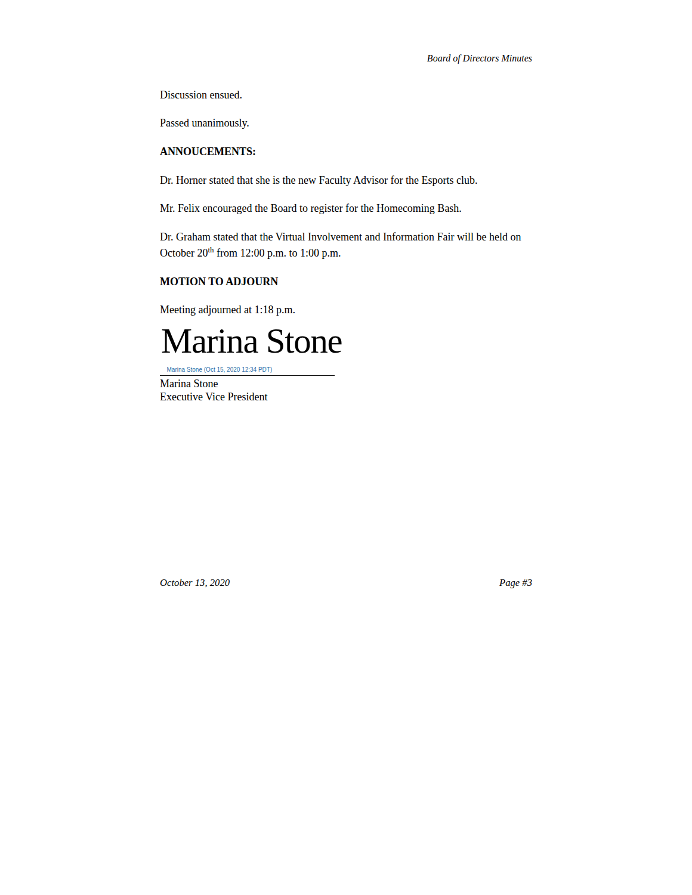Board of Directors Minutes
Discussion ensued.
Passed unanimously.
ANNOUCEMENTS:
Dr. Horner stated that she is the new Faculty Advisor for the Esports club.
Mr. Felix encouraged the Board to register for the Homecoming Bash.
Dr. Graham stated that the Virtual Involvement and Information Fair will be held on October 20th from 12:00 p.m. to 1:00 p.m.
MOTION TO ADJOURN
Meeting adjourned at 1:18 p.m.
Marina Stone Marina Stone (Oct 15, 2020 12:34 PDT)
Marina Stone
Executive Vice President
October 13, 2020 Page #3